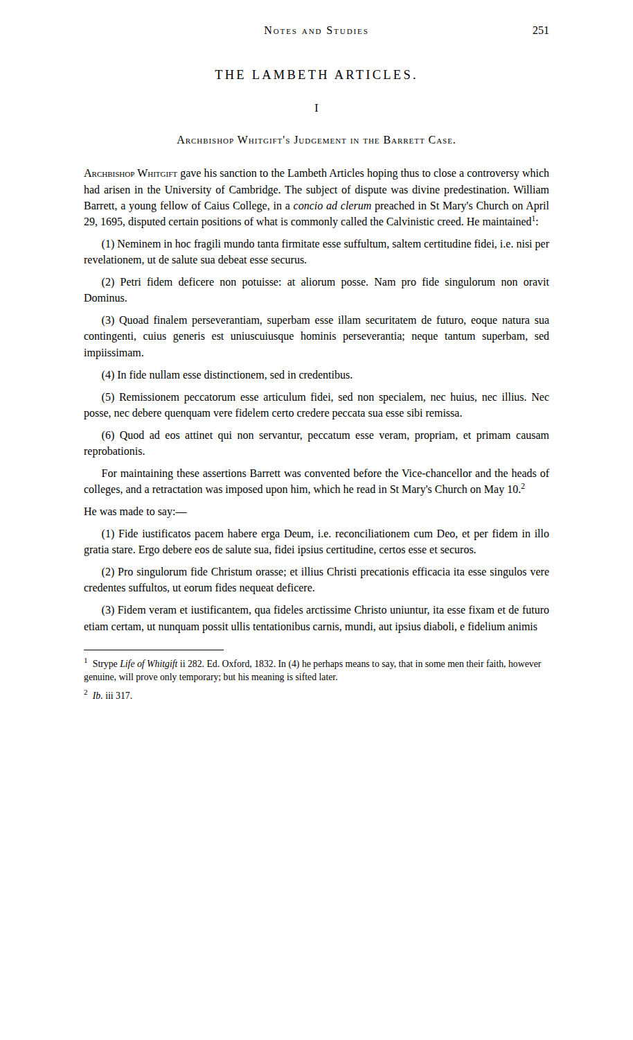Notes and Studies 251
THE LAMBETH ARTICLES.
I
Archbishop Whitgift's Judgement in the Barrett Case.
Archbishop Whitgift gave his sanction to the Lambeth Articles hoping thus to close a controversy which had arisen in the University of Cambridge. The subject of dispute was divine predestination. William Barrett, a young fellow of Caius College, in a concio ad clerum preached in St Mary's Church on April 29, 1695, disputed certain positions of what is commonly called the Calvinistic creed. He maintained1:
(1) Neminem in hoc fragili mundo tanta firmitate esse suffultum, saltem certitudine fidei, i.e. nisi per revelationem, ut de salute sua debeat esse securus.
(2) Petri fidem deficere non potuisse: at aliorum posse. Nam pro fide singulorum non oravit Dominus.
(3) Quoad finalem perseverantiam, superbam esse illam securitatem de futuro, eoque natura sua contingenti, cuius generis est uniuscuiusque hominis perseverantia; neque tantum superbam, sed impiissimam.
(4) In fide nullam esse distinctionem, sed in credentibus.
(5) Remissionem peccatorum esse articulum fidei, sed non specialem, nec huius, nec illius. Nec posse, nec debere quenquam vere fidelem certo credere peccata sua esse sibi remissa.
(6) Quod ad eos attinet qui non servantur, peccatum esse veram, propriam, et primam causam reprobationis.
For maintaining these assertions Barrett was convented before the Vice-chancellor and the heads of colleges, and a retractation was imposed upon him, which he read in St Mary's Church on May 10.2
He was made to say:—
(1) Fide iustificatos pacem habere erga Deum, i.e. reconciliationem cum Deo, et per fidem in illo gratia stare. Ergo debere eos de salute sua, fidei ipsius certitudine, certos esse et securos.
(2) Pro singulorum fide Christum orasse; et illius Christi precationis efficacia ita esse singulos vere credentes suffultos, ut eorum fides nequeat deficere.
(3) Fidem veram et iustificantem, qua fideles arctissime Christo uniuntur, ita esse fixam et de futuro etiam certam, ut nunquam possit ullis tentationibus carnis, mundi, aut ipsius diaboli, e fidelium animis
1 Strype Life of Whitgift ii 282. Ed. Oxford, 1832. In (4) he perhaps means to say, that in some men their faith, however genuine, will prove only temporary; but his meaning is sifted later.
2 Ib. iii 317.